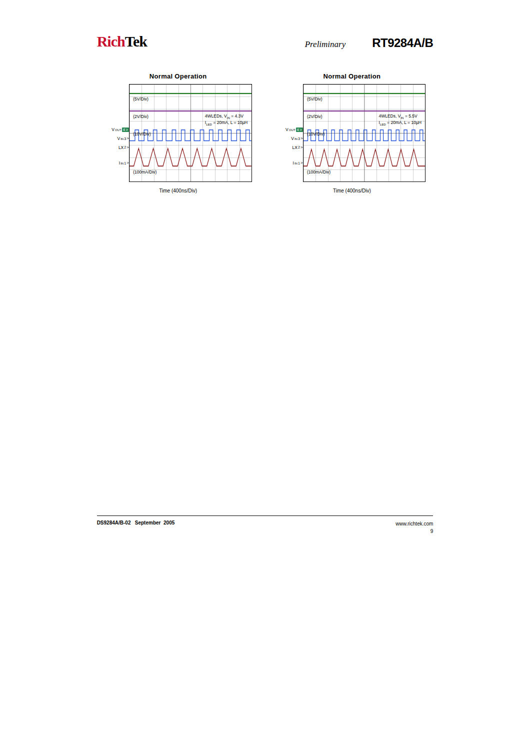Rich Tek
Preliminary
RT9284A/B
Normal Operation
VOUT4 >
VIN 3>
LX2>
IIN 1>
(5V/Div)
(2V/Div)
(10V/Div)
(100mA/Div)
4WLEDs, VIN = 4.3V
ILED = 20mA, L = 10µH
Time (400ns/Div)
Normal Operation
VOUT4 >
VIN 3>
LX2>
IIN 1>
(5V/Div)
(2V/Div)
(10V/Div)
(100mA/Div)
4WLEDs, VIN = 5.5V
ILED = 20mA, L = 10µH
Time (400ns/Div)
DS9284A/B-02 September 2005
www.richtek.com 9